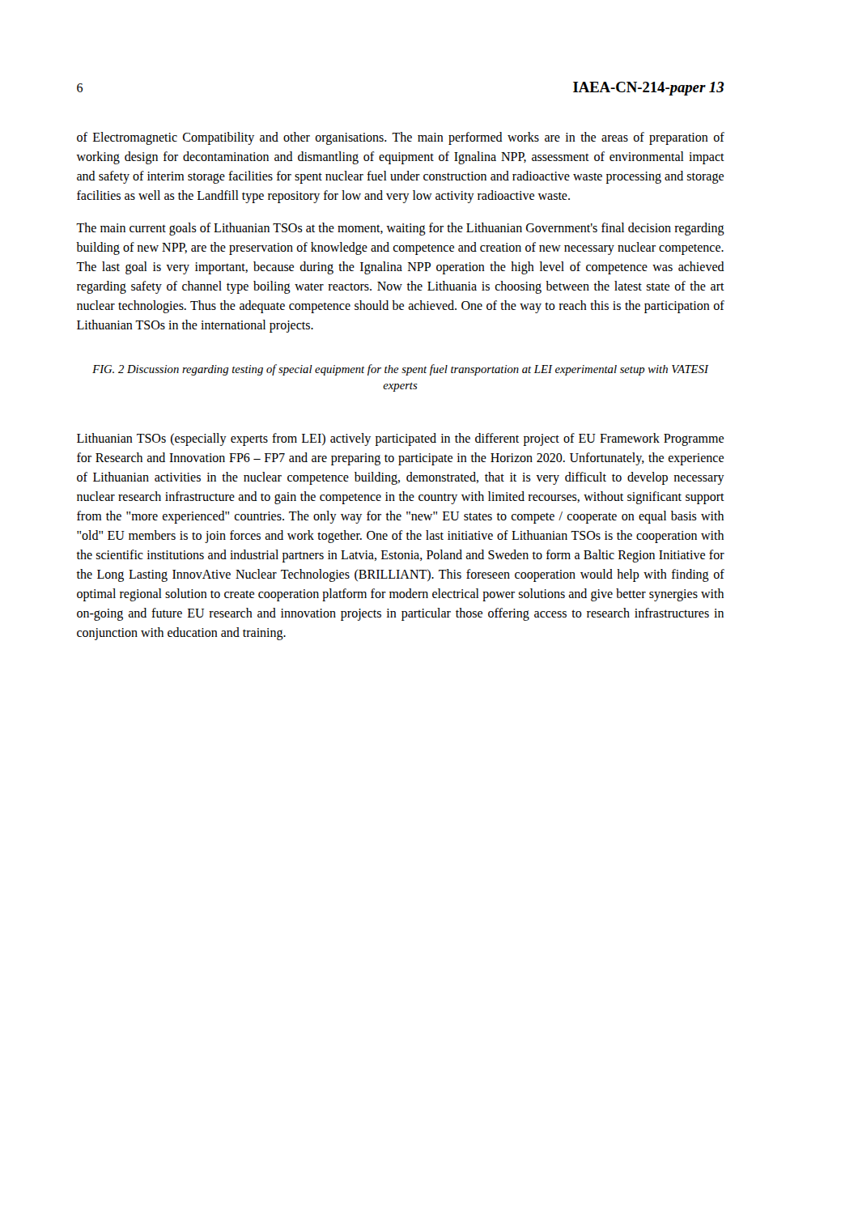6 IAEA-CN-214-paper 13
of Electromagnetic Compatibility and other organisations. The main performed works are in the areas of preparation of working design for decontamination and dismantling of equipment of Ignalina NPP, assessment of environmental impact and safety of interim storage facilities for spent nuclear fuel under construction and radioactive waste processing and storage facilities as well as the Landfill type repository for low and very low activity radioactive waste.
The main current goals of Lithuanian TSOs at the moment, waiting for the Lithuanian Government's final decision regarding building of new NPP, are the preservation of knowledge and competence and creation of new necessary nuclear competence. The last goal is very important, because during the Ignalina NPP operation the high level of competence was achieved regarding safety of channel type boiling water reactors. Now the Lithuania is choosing between the latest state of the art nuclear technologies. Thus the adequate competence should be achieved. One of the way to reach this is the participation of Lithuanian TSOs in the international projects.
FIG. 2 Discussion regarding testing of special equipment for the spent fuel transportation at LEI experimental setup with VATESI experts
Lithuanian TSOs (especially experts from LEI) actively participated in the different project of EU Framework Programme for Research and Innovation FP6 – FP7 and are preparing to participate in the Horizon 2020. Unfortunately, the experience of Lithuanian activities in the nuclear competence building, demonstrated, that it is very difficult to develop necessary nuclear research infrastructure and to gain the competence in the country with limited recourses, without significant support from the "more experienced" countries. The only way for the "new" EU states to compete / cooperate on equal basis with "old" EU members is to join forces and work together. One of the last initiative of Lithuanian TSOs is the cooperation with the scientific institutions and industrial partners in Latvia, Estonia, Poland and Sweden to form a Baltic Region Initiative for the Long Lasting InnovAtive Nuclear Technologies (BRILLIANT). This foreseen cooperation would help with finding of optimal regional solution to create cooperation platform for modern electrical power solutions and give better synergies with on-going and future EU research and innovation projects in particular those offering access to research infrastructures in conjunction with education and training.